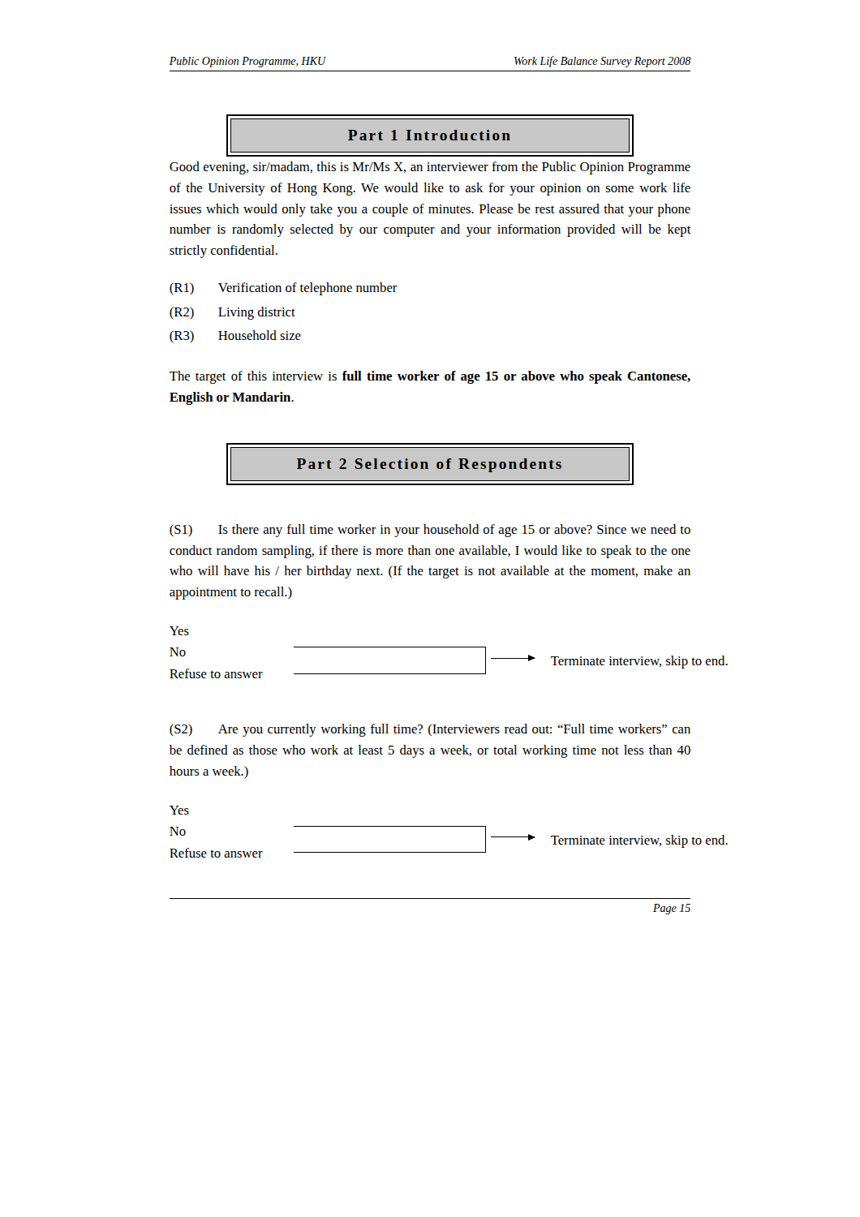Public Opinion Programme, HKU
Work Life Balance Survey Report 2008
Part 1 Introduction
Good evening, sir/madam, this is Mr/Ms X, an interviewer from the Public Opinion Programme of the University of Hong Kong. We would like to ask for your opinion on some work life issues which would only take you a couple of minutes. Please be rest assured that your phone number is randomly selected by our computer and your information provided will be kept strictly confidential.
(R1) Verification of telephone number
(R2) Living district
(R3) Household size
The target of this interview is full time worker of age 15 or above who speak Cantonese, English or Mandarin.
Part 2 Selection of Respondents
(S1) Is there any full time worker in your household of age 15 or above? Since we need to conduct random sampling, if there is more than one available, I would like to speak to the one who will have his / her birthday next. (If the target is not available at the moment, make an appointment to recall.)
Yes
No
Refuse to answer
Terminate interview, skip to end.
(S2) Are you currently working full time? (Interviewers read out: “Full time workers” can be defined as those who work at least 5 days a week, or total working time not less than 40 hours a week.)
Yes
No
Refuse to answer
Terminate interview, skip to end.
Page 15